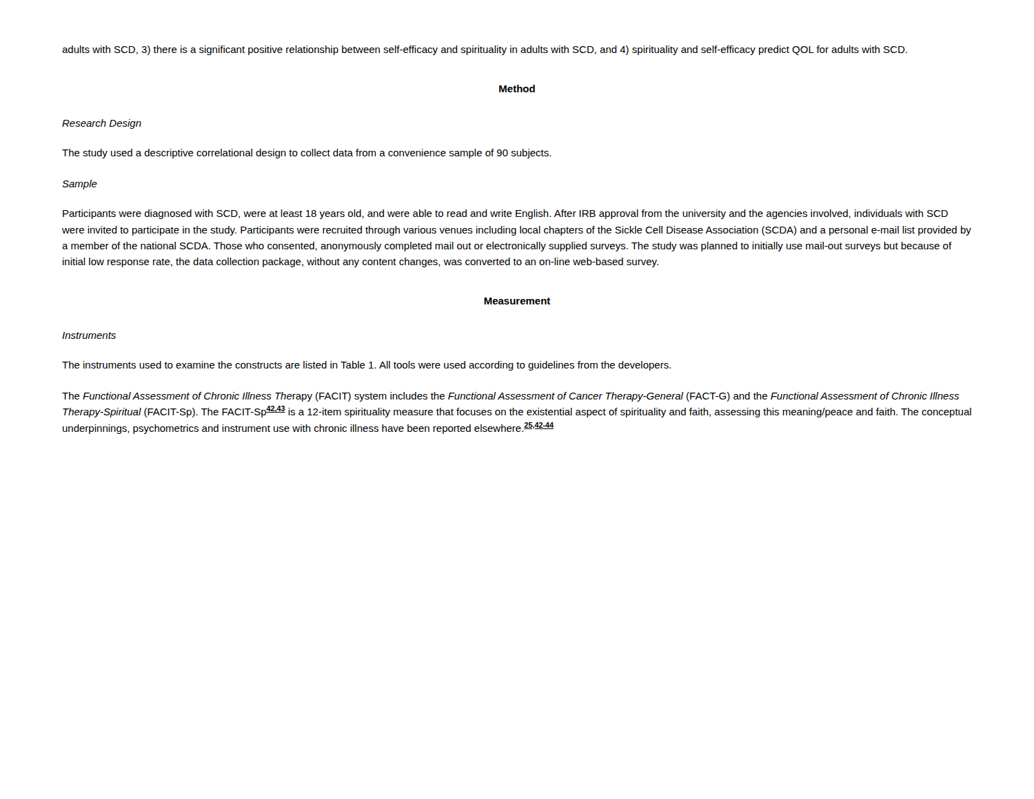adults with SCD, 3) there is a significant positive relationship between self-efficacy and spirituality in adults with SCD, and 4) spirituality and self-efficacy predict QOL for adults with SCD.
Method
Research Design
The study used a descriptive correlational design to collect data from a convenience sample of 90 subjects.
Sample
Participants were diagnosed with SCD, were at least 18 years old, and were able to read and write English. After IRB approval from the university and the agencies involved, individuals with SCD were invited to participate in the study. Participants were recruited through various venues including local chapters of the Sickle Cell Disease Association (SCDA) and a personal e-mail list provided by a member of the national SCDA. Those who consented, anonymously completed mail out or electronically supplied surveys. The study was planned to initially use mail-out surveys but because of initial low response rate, the data collection package, without any content changes, was converted to an on-line web-based survey.
Measurement
Instruments
The instruments used to examine the constructs are listed in Table 1. All tools were used according to guidelines from the developers.
The Functional Assessment of Chronic Illness Therapy (FACIT) system includes the Functional Assessment of Cancer Therapy-General (FACT-G) and the Functional Assessment of Chronic Illness Therapy-Spiritual (FACIT-Sp). The FACIT-Sp42,43 is a 12-item spirituality measure that focuses on the existential aspect of spirituality and faith, assessing this meaning/peace and faith. The conceptual underpinnings, psychometrics and instrument use with chronic illness have been reported elsewhere.25,42-44